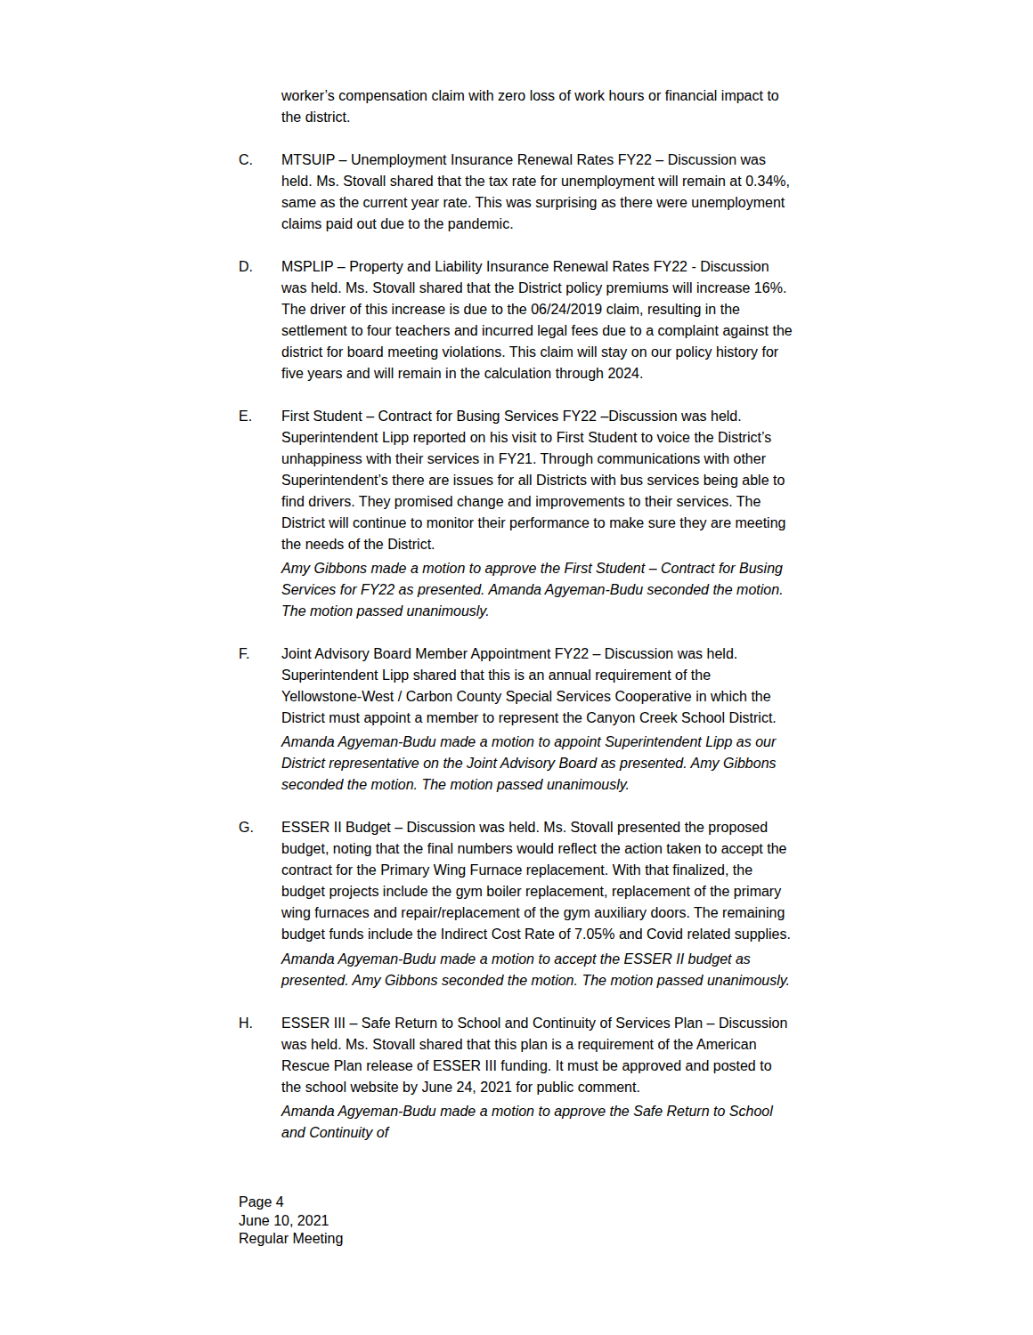worker’s compensation claim with zero loss of work hours or financial impact to the district.
C. MTSUIP – Unemployment Insurance Renewal Rates FY22 – Discussion was held. Ms. Stovall shared that the tax rate for unemployment will remain at 0.34%, same as the current year rate. This was surprising as there were unemployment claims paid out due to the pandemic.
D. MSPLIP – Property and Liability Insurance Renewal Rates FY22 - Discussion was held. Ms. Stovall shared that the District policy premiums will increase 16%. The driver of this increase is due to the 06/24/2019 claim, resulting in the settlement to four teachers and incurred legal fees due to a complaint against the district for board meeting violations. This claim will stay on our policy history for five years and will remain in the calculation through 2024.
E. First Student – Contract for Busing Services FY22 –Discussion was held. Superintendent Lipp reported on his visit to First Student to voice the District’s unhappiness with their services in FY21. Through communications with other Superintendent’s there are issues for all Districts with bus services being able to find drivers. They promised change and improvements to their services. The District will continue to monitor their performance to make sure they are meeting the needs of the District. Amy Gibbons made a motion to approve the First Student – Contract for Busing Services for FY22 as presented. Amanda Agyeman-Budu seconded the motion. The motion passed unanimously.
F. Joint Advisory Board Member Appointment FY22 – Discussion was held. Superintendent Lipp shared that this is an annual requirement of the Yellowstone-West / Carbon County Special Services Cooperative in which the District must appoint a member to represent the Canyon Creek School District. Amanda Agyeman-Budu made a motion to appoint Superintendent Lipp as our District representative on the Joint Advisory Board as presented. Amy Gibbons seconded the motion. The motion passed unanimously.
G. ESSER II Budget – Discussion was held. Ms. Stovall presented the proposed budget, noting that the final numbers would reflect the action taken to accept the contract for the Primary Wing Furnace replacement. With that finalized, the budget projects include the gym boiler replacement, replacement of the primary wing furnaces and repair/replacement of the gym auxiliary doors. The remaining budget funds include the Indirect Cost Rate of 7.05% and Covid related supplies. Amanda Agyeman-Budu made a motion to accept the ESSER II budget as presented. Amy Gibbons seconded the motion. The motion passed unanimously.
H. ESSER III – Safe Return to School and Continuity of Services Plan – Discussion was held. Ms. Stovall shared that this plan is a requirement of the American Rescue Plan release of ESSER III funding. It must be approved and posted to the school website by June 24, 2021 for public comment. Amanda Agyeman-Budu made a motion to approve the Safe Return to School and Continuity of
Page 4
June 10, 2021
Regular Meeting